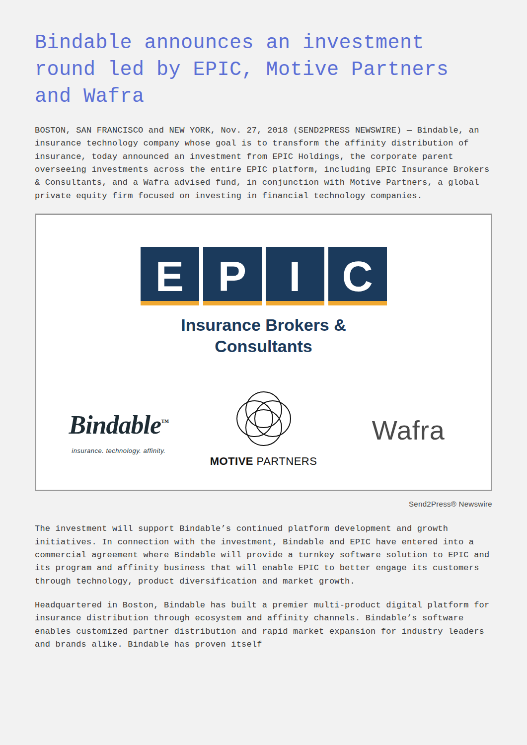Bindable announces an investment round led by EPIC, Motive Partners and Wafra
BOSTON, SAN FRANCISCO and NEW YORK, Nov. 27, 2018 (SEND2PRESS NEWSWIRE) — Bindable, an insurance technology company whose goal is to transform the affinity distribution of insurance, today announced an investment from EPIC Holdings, the corporate parent overseeing investments across the entire EPIC platform, including EPIC Insurance Brokers & Consultants, and a Wafra advised fund, in conjunction with Motive Partners, a global private equity firm focused on investing in financial technology companies.
EPIC
Insurance Brokers &
Consultants
Bindable™
insurance. technology. affinity.
MOTIVE PARTNERS
Wafra
Send2Press® Newswire
The investment will support Bindable’s continued platform development and growth initiatives. In connection with the investment, Bindable and EPIC have entered into a commercial agreement where Bindable will provide a turnkey software solution to EPIC and its program and affinity business that will enable EPIC to better engage its customers through technology, product diversification and market growth.
Headquartered in Boston, Bindable has built a premier multi-product digital platform for insurance distribution through ecosystem and affinity channels. Bindable’s software enables customized partner distribution and rapid market expansion for industry leaders and brands alike. Bindable has proven itself